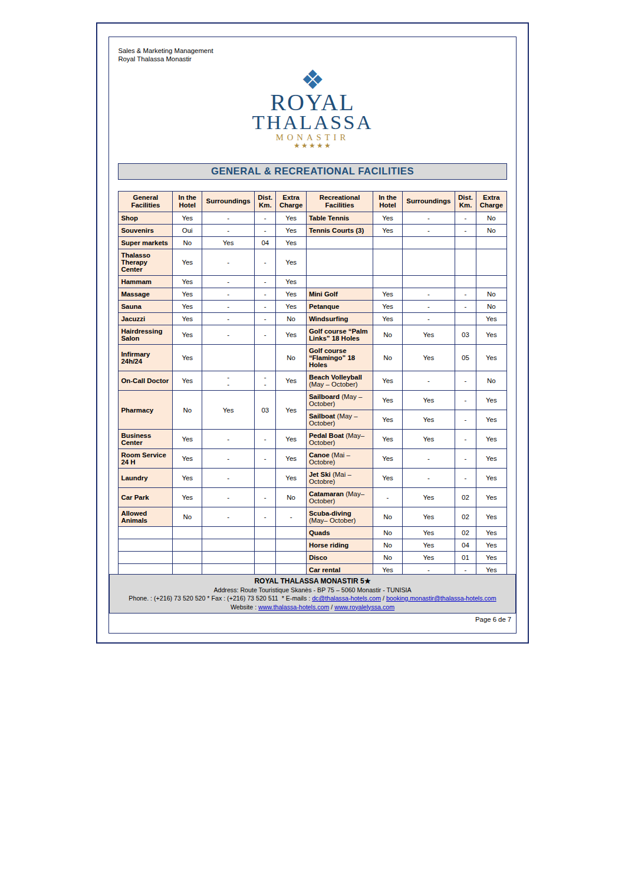Sales & Marketing Management
Royal Thalassa Monastir
❖ ROYAL THALASSA MONASTIR ★★★★★
GENERAL & RECREATIONAL FACILITIES
| General Facilities | In the Hotel | Surroundings | Dist. Km. | Extra Charge | Recreational Facilities | In the Hotel | Surroundings | Dist. Km. | Extra Charge |
| --- | --- | --- | --- | --- | --- | --- | --- | --- | --- |
| Shop | Yes | - | - | Yes | Table Tennis | Yes | - | - | No |
| Souvenirs | Oui | - | - | Yes | Tennis Courts (3) | Yes | - | - | No |
| Super markets | No | Yes | 04 | Yes | | | | | |
| Thalasso Therapy Center | Yes | - | - | Yes | | | | | |
| Hammam | Yes | - | - | Yes | | | | | |
| Massage | Yes | - | - | Yes | Mini Golf | Yes | - | - | No |
| Sauna | Yes | - | - | Yes | Petanque | Yes | - | - | No |
| Jacuzzi | Yes | - | - | No | Windsurfing | Yes | - | | Yes |
| Hairdressing Salon | Yes | - | - | Yes | Golf course “Palm Links” 18 Holes | No | Yes | 03 | Yes |
| Infirmary 24h/24 | Yes | | | No | Golf course “Flamingo” 18 Holes | No | Yes | 05 | Yes |
| On-Call Doctor | Yes | - - | - - | Yes | Beach Volleyball (May – October) | Yes | - | - | No |
| Pharmacy | No | Yes | 03 | Yes | Sailboard (May – October) | Yes | Yes | - | Yes |
| Sailboat (May – October) | Yes | Yes | - | Yes |
| Business Center | Yes | - | - | Yes | Pedal Boat (May– October) | Yes | Yes | - | Yes |
| Room Service 24 H | Yes | - | - | Yes | Canoe (Mai – Octobre) | Yes | - | - | Yes |
| Laundry | Yes | - | | Yes | Jet Ski (Mai – Octobre) | Yes | - | - | Yes |
| Car Park | Yes | - | - | No | Catamaran (May– October) | - | Yes | 02 | Yes |
| Allowed Animals | No | - | - | - | Scuba-diving (May– October) | No | Yes | 02 | Yes |
| | | | | | Quads | No | Yes | 02 | Yes |
| | | | | | Horse riding | No | Yes | 04 | Yes |
| | | | | | Disco | No | Yes | 01 | Yes |
| | | | | | Car rental | Yes | - | - | Yes |
ROYAL THALASSA MONASTIR 5★
Address: Route Touristique Skanès - BP 75 – 5060 Monastir - TUNISIA
Phone. : (+216) 73 520 520 * Fax : (+216) 73 520 511 * E-mails : dc@thalassa-hotels.com / booking.monastir@thalassa-hotels.com
Website : www.thalassa-hotels.com / www.royalelyssa.com
Page 6 de 7